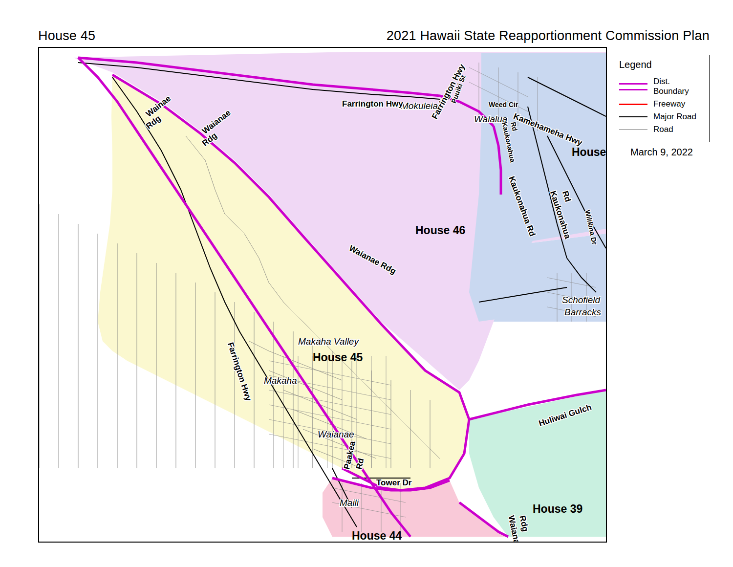House 45
2021 Hawaii State Reapportionment Commission Plan
House 47
House 46
House 45
House 39
House 44
House 43
Mokuleia
Waialua
Schofield
Barracks
Makaha Valley
Makaha
Waianae
Maili
Farrington Hwy
Farrington Hwy
Puuiki St
Weed Cir
Kamehameha Hwy
Kaukonahua
Rd
Kaukonahua Rd
Kaukonahua
Rd
Wilikina Dr
Wainae
Rdg
Waianae
Rdg
Waianae Rdg
Huliwai Gulch
Waianae
Rdg
Farrington Hwy
Paakea
Rd
Tower Dr
Legend
| | Dist. Boundary |
| | Freeway |
| | Major Road |
| | Road |
March 9, 2022